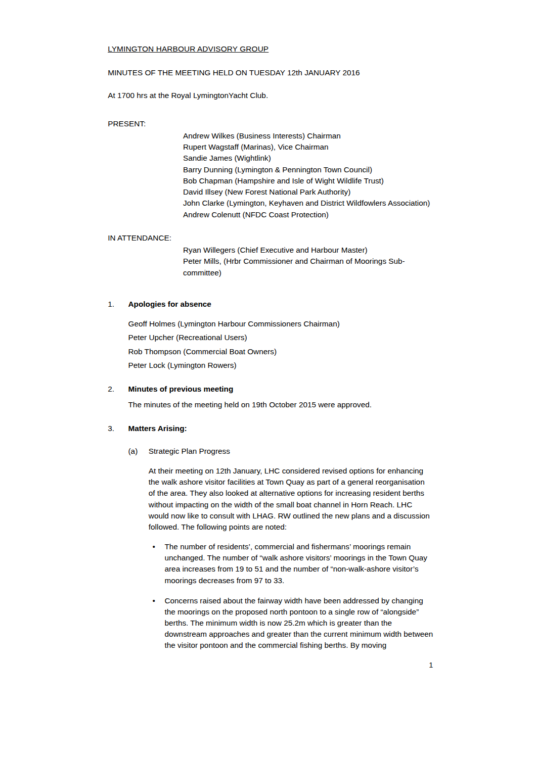LYMINGTON HARBOUR ADVISORY GROUP
MINUTES OF THE MEETING HELD ON TUESDAY 12th JANUARY 2016
At 1700 hrs at the Royal LymingtonYacht Club.
PRESENT:
Andrew Wilkes (Business Interests) Chairman
Rupert Wagstaff (Marinas), Vice Chairman
Sandie James (Wightlink)
Barry Dunning (Lymington & Pennington Town Council)
Bob Chapman (Hampshire and Isle of Wight Wildlife Trust)
David Illsey (New Forest National Park Authority)
John Clarke (Lymington, Keyhaven and District Wildfowlers Association)
Andrew Colenutt (NFDC Coast Protection)
IN ATTENDANCE:
Ryan Willegers (Chief Executive and Harbour Master)
Peter Mills, (Hrbr Commissioner and Chairman of Moorings Sub-committee)
Apologies for absence
Geoff Holmes (Lymington Harbour Commissioners Chairman)
Peter Upcher (Recreational Users)
Rob Thompson (Commercial Boat Owners)
Peter Lock (Lymington Rowers)
Minutes of previous meeting
The minutes of the meeting held on 19th October 2015 were approved.
Matters Arising:
(a)
Strategic Plan Progress
At their meeting on 12th January, LHC considered revised options for enhancing the walk ashore visitor facilities at Town Quay as part of a general reorganisation of the area. They also looked at alternative options for increasing resident berths without impacting on the width of the small boat channel in Horn Reach. LHC would now like to consult with LHAG. RW outlined the new plans and a discussion followed. The following points are noted:
The number of residents’, commercial and fishermans’ moorings remain unchanged. The number of “walk ashore visitors’ moorings in the Town Quay area increases from 19 to 51 and the number of “non-walk-ashore visitor’s moorings decreases from 97 to 33.
Concerns raised about the fairway width have been addressed by changing the moorings on the proposed north pontoon to a single row of “alongside” berths. The minimum width is now 25.2m which is greater than the downstream approaches and greater than the current minimum width between the visitor pontoon and the commercial fishing berths. By moving
1